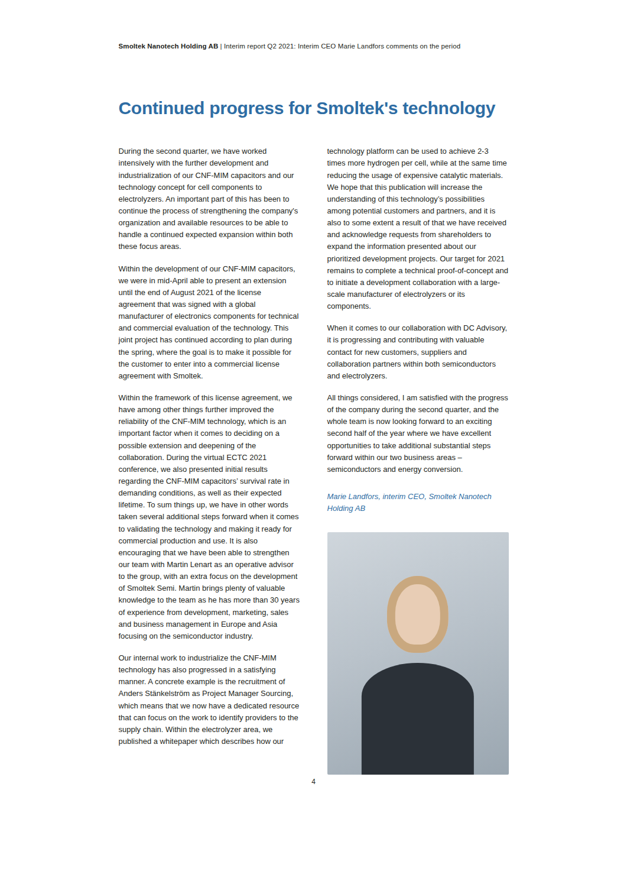Smoltek Nanotech Holding AB | Interim report Q2 2021: Interim CEO Marie Landfors comments on the period
Continued progress for Smoltek's technology
During the second quarter, we have worked intensively with the further development and industrialization of our CNF-MIM capacitors and our technology concept for cell components to electrolyzers. An important part of this has been to continue the process of strengthening the company's organization and available resources to be able to handle a continued expected expansion within both these focus areas.
Within the development of our CNF-MIM capacitors, we were in mid-April able to present an extension until the end of August 2021 of the license agreement that was signed with a global manufacturer of electronics components for technical and commercial evaluation of the technology. This joint project has continued according to plan during the spring, where the goal is to make it possible for the customer to enter into a commercial license agreement with Smoltek.
Within the framework of this license agreement, we have among other things further improved the reliability of the CNF-MIM technology, which is an important factor when it comes to deciding on a possible extension and deepening of the collaboration. During the virtual ECTC 2021 conference, we also presented initial results regarding the CNF-MIM capacitors’ survival rate in demanding conditions, as well as their expected lifetime. To sum things up, we have in other words taken several additional steps forward when it comes to validating the technology and making it ready for commercial production and use. It is also encouraging that we have been able to strengthen our team with Martin Lenart as an operative advisor to the group, with an extra focus on the development of Smoltek Semi. Martin brings plenty of valuable knowledge to the team as he has more than 30 years of experience from development, marketing, sales and business management in Europe and Asia focusing on the semiconductor industry.
Our internal work to industrialize the CNF-MIM technology has also progressed in a satisfying manner. A concrete example is the recruitment of Anders Stänkelström as Project Manager Sourcing, which means that we now have a dedicated resource that can focus on the work to identify providers to the supply chain. Within the electrolyzer area, we published a whitepaper which describes how our
technology platform can be used to achieve 2-3 times more hydrogen per cell, while at the same time reducing the usage of expensive catalytic materials. We hope that this publication will increase the understanding of this technology’s possibilities among potential customers and partners, and it is also to some extent a result of that we have received and acknowledge requests from shareholders to expand the information presented about our prioritized development projects. Our target for 2021 remains to complete a technical proof-of-concept and to initiate a development collaboration with a large-scale manufacturer of electrolyzers or its components.
When it comes to our collaboration with DC Advisory, it is progressing and contributing with valuable contact for new customers, suppliers and collaboration partners within both semiconductors and electrolyzers.
All things considered, I am satisfied with the progress of the company during the second quarter, and the whole team is now looking forward to an exciting second half of the year where we have excellent opportunities to take additional substantial steps forward within our two business areas – semiconductors and energy conversion.
Marie Landfors, interim CEO, Smoltek Nanotech Holding AB
4